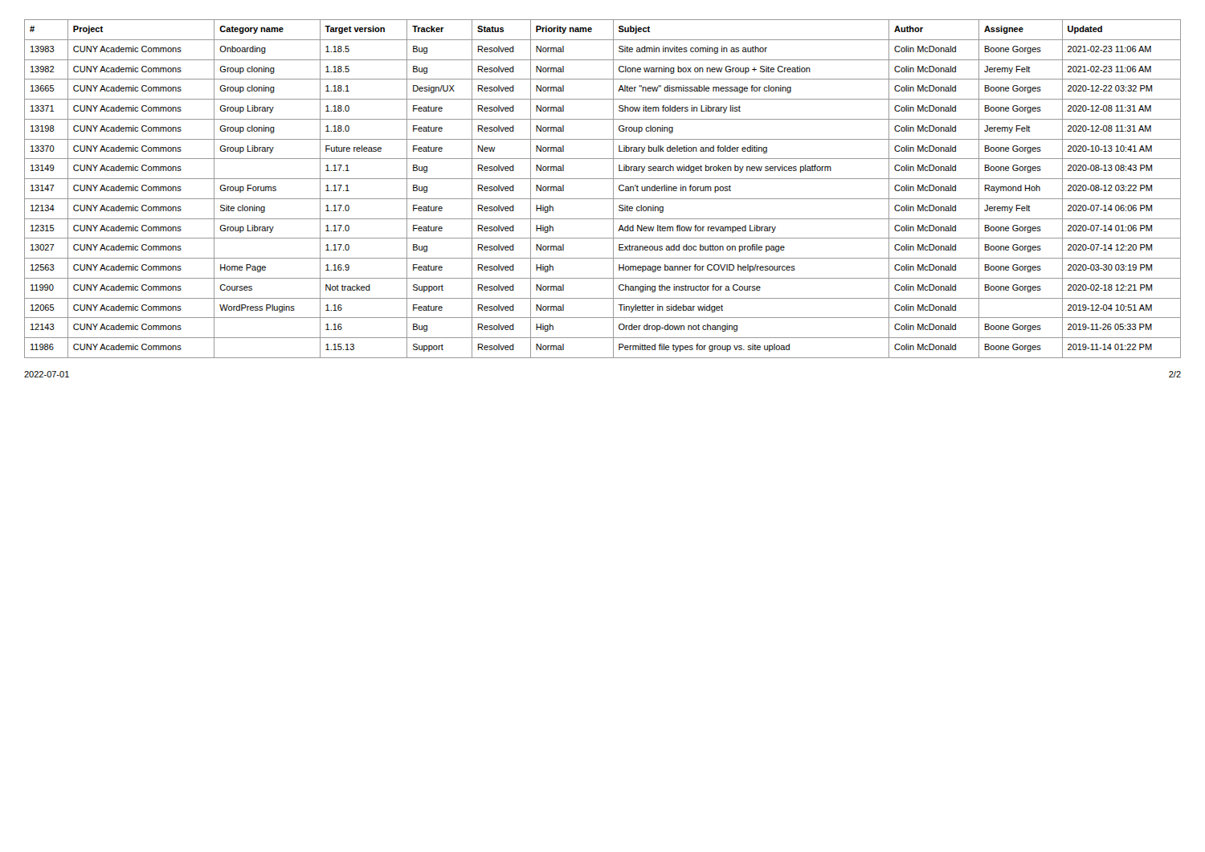| # | Project | Category name | Target version | Tracker | Status | Priority name | Subject | Author | Assignee | Updated |
| --- | --- | --- | --- | --- | --- | --- | --- | --- | --- | --- |
| 13983 | CUNY Academic Commons | Onboarding | 1.18.5 | Bug | Resolved | Normal | Site admin invites coming in as author | Colin McDonald | Boone Gorges | 2021-02-23 11:06 AM |
| 13982 | CUNY Academic Commons | Group cloning | 1.18.5 | Bug | Resolved | Normal | Clone warning box on new Group + Site Creation | Colin McDonald | Jeremy Felt | 2021-02-23 11:06 AM |
| 13665 | CUNY Academic Commons | Group cloning | 1.18.1 | Design/UX | Resolved | Normal | Alter "new" dismissable message for cloning | Colin McDonald | Boone Gorges | 2020-12-22 03:32 PM |
| 13371 | CUNY Academic Commons | Group Library | 1.18.0 | Feature | Resolved | Normal | Show item folders in Library list | Colin McDonald | Boone Gorges | 2020-12-08 11:31 AM |
| 13198 | CUNY Academic Commons | Group cloning | 1.18.0 | Feature | Resolved | Normal | Group cloning | Colin McDonald | Jeremy Felt | 2020-12-08 11:31 AM |
| 13370 | CUNY Academic Commons | Group Library | Future release | Feature | New | Normal | Library bulk deletion and folder editing | Colin McDonald | Boone Gorges | 2020-10-13 10:41 AM |
| 13149 | CUNY Academic Commons | | 1.17.1 | Bug | Resolved | Normal | Library search widget broken by new services platform | Colin McDonald | Boone Gorges | 2020-08-13 08:43 PM |
| 13147 | CUNY Academic Commons | Group Forums | 1.17.1 | Bug | Resolved | Normal | Can't underline in forum post | Colin McDonald | Raymond Hoh | 2020-08-12 03:22 PM |
| 12134 | CUNY Academic Commons | Site cloning | 1.17.0 | Feature | Resolved | High | Site cloning | Colin McDonald | Jeremy Felt | 2020-07-14 06:06 PM |
| 12315 | CUNY Academic Commons | Group Library | 1.17.0 | Feature | Resolved | High | Add New Item flow for revamped Library | Colin McDonald | Boone Gorges | 2020-07-14 01:06 PM |
| 13027 | CUNY Academic Commons | | 1.17.0 | Bug | Resolved | Normal | Extraneous add doc button on profile page | Colin McDonald | Boone Gorges | 2020-07-14 12:20 PM |
| 12563 | CUNY Academic Commons | Home Page | 1.16.9 | Feature | Resolved | High | Homepage banner for COVID help/resources | Colin McDonald | Boone Gorges | 2020-03-30 03:19 PM |
| 11990 | CUNY Academic Commons | Courses | Not tracked | Support | Resolved | Normal | Changing the instructor for a Course | Colin McDonald | Boone Gorges | 2020-02-18 12:21 PM |
| 12065 | CUNY Academic Commons | WordPress Plugins | 1.16 | Feature | Resolved | Normal | Tinyletter in sidebar widget | Colin McDonald | | 2019-12-04 10:51 AM |
| 12143 | CUNY Academic Commons | | 1.16 | Bug | Resolved | High | Order drop-down not changing | Colin McDonald | Boone Gorges | 2019-11-26 05:33 PM |
| 11986 | CUNY Academic Commons | | 1.15.13 | Support | Resolved | Normal | Permitted file types for group vs. site upload | Colin McDonald | Boone Gorges | 2019-11-14 01:22 PM |
2022-07-01 2/2